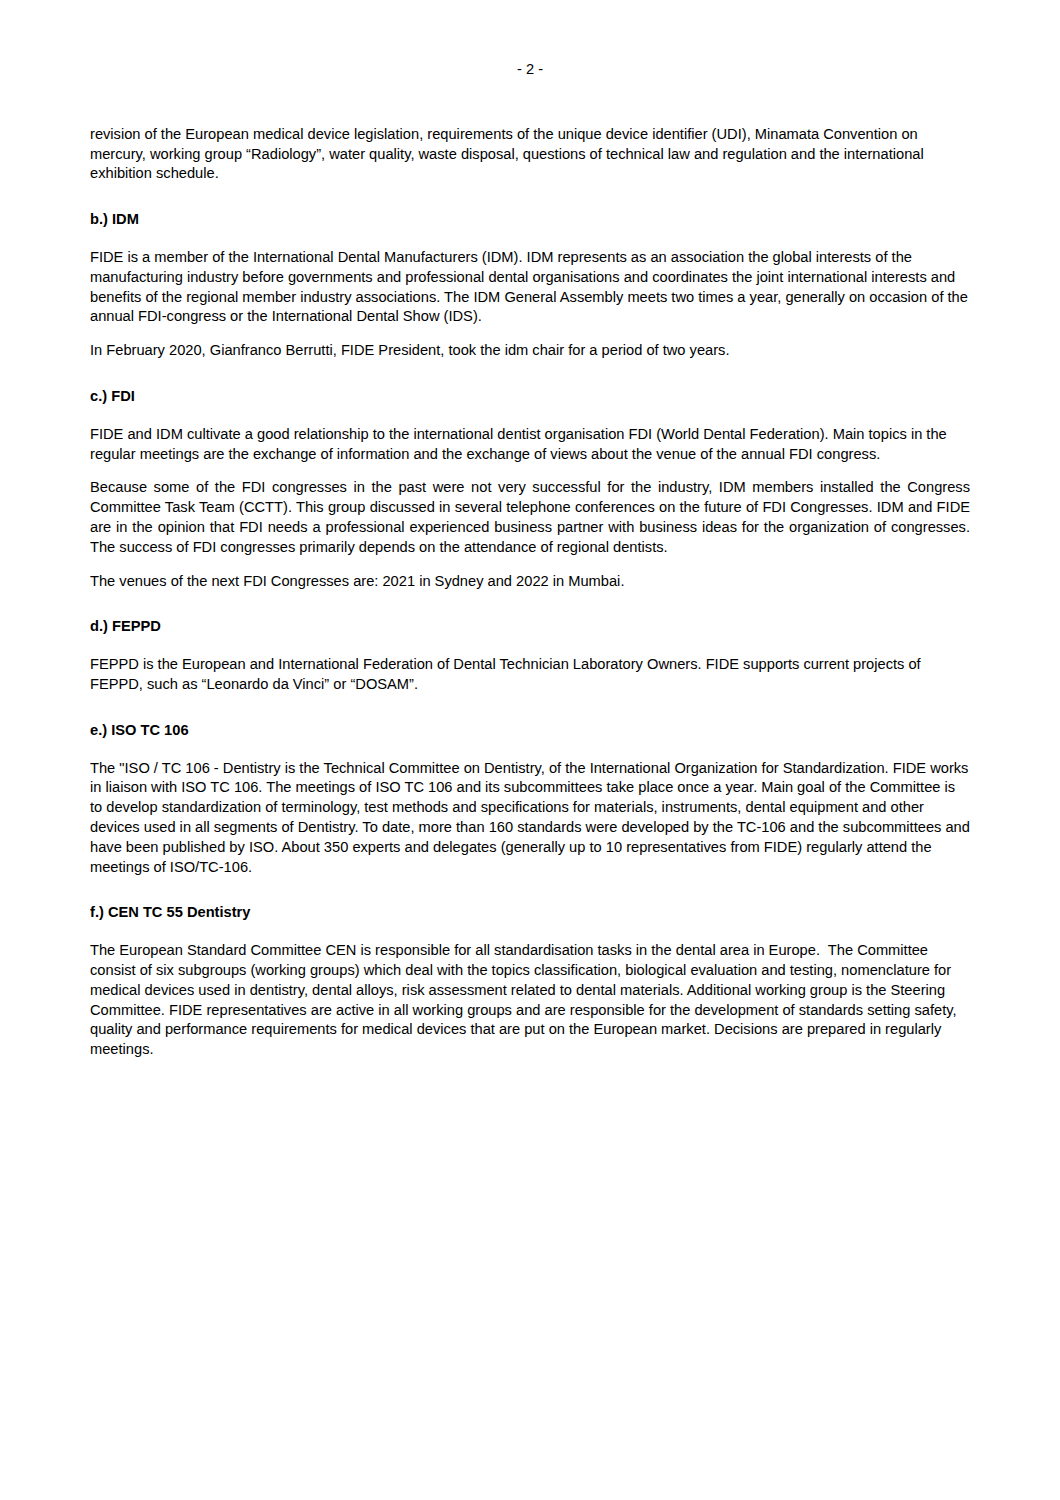- 2 -
revision of the European medical device legislation, requirements of the unique device identifier (UDI), Minamata Convention on mercury, working group “Radiology”, water quality, waste disposal, questions of technical law and regulation and the international exhibition schedule.
b.) IDM
FIDE is a member of the International Dental Manufacturers (IDM). IDM represents as an association the global interests of the manufacturing industry before governments and professional dental organisations and coordinates the joint international interests and benefits of the regional member industry associations. The IDM General Assembly meets two times a year, generally on occasion of the annual FDI-congress or the International Dental Show (IDS).
In February 2020, Gianfranco Berrutti, FIDE President, took the idm chair for a period of two years.
c.) FDI
FIDE and IDM cultivate a good relationship to the international dentist organisation FDI (World Dental Federation). Main topics in the regular meetings are the exchange of information and the exchange of views about the venue of the annual FDI congress.
Because some of the FDI congresses in the past were not very successful for the industry, IDM members installed the Congress Committee Task Team (CCTT). This group discussed in several telephone conferences on the future of FDI Congresses. IDM and FIDE are in the opinion that FDI needs a professional experienced business partner with business ideas for the organization of congresses. The success of FDI congresses primarily depends on the attendance of regional dentists.
The venues of the next FDI Congresses are: 2021 in Sydney and 2022 in Mumbai.
d.) FEPPD
FEPPD is the European and International Federation of Dental Technician Laboratory Owners. FIDE supports current projects of FEPPD, such as “Leonardo da Vinci” or “DOSAM”.
e.) ISO TC 106
The "ISO / TC 106 - Dentistry is the Technical Committee on Dentistry, of the International Organization for Standardization. FIDE works in liaison with ISO TC 106. The meetings of ISO TC 106 and its subcommittees take place once a year. Main goal of the Committee is to develop standardization of terminology, test methods and specifications for materials, instruments, dental equipment and other devices used in all segments of Dentistry. To date, more than 160 standards were developed by the TC-106 and the subcommittees and have been published by ISO. About 350 experts and delegates (generally up to 10 representatives from FIDE) regularly attend the meetings of ISO/TC-106.
f.) CEN TC 55 Dentistry
The European Standard Committee CEN is responsible for all standardisation tasks in the dental area in Europe. The Committee consist of six subgroups (working groups) which deal with the topics classification, biological evaluation and testing, nomenclature for medical devices used in dentistry, dental alloys, risk assessment related to dental materials. Additional working group is the Steering Committee. FIDE representatives are active in all working groups and are responsible for the development of standards setting safety, quality and performance requirements for medical devices that are put on the European market. Decisions are prepared in regularly meetings.